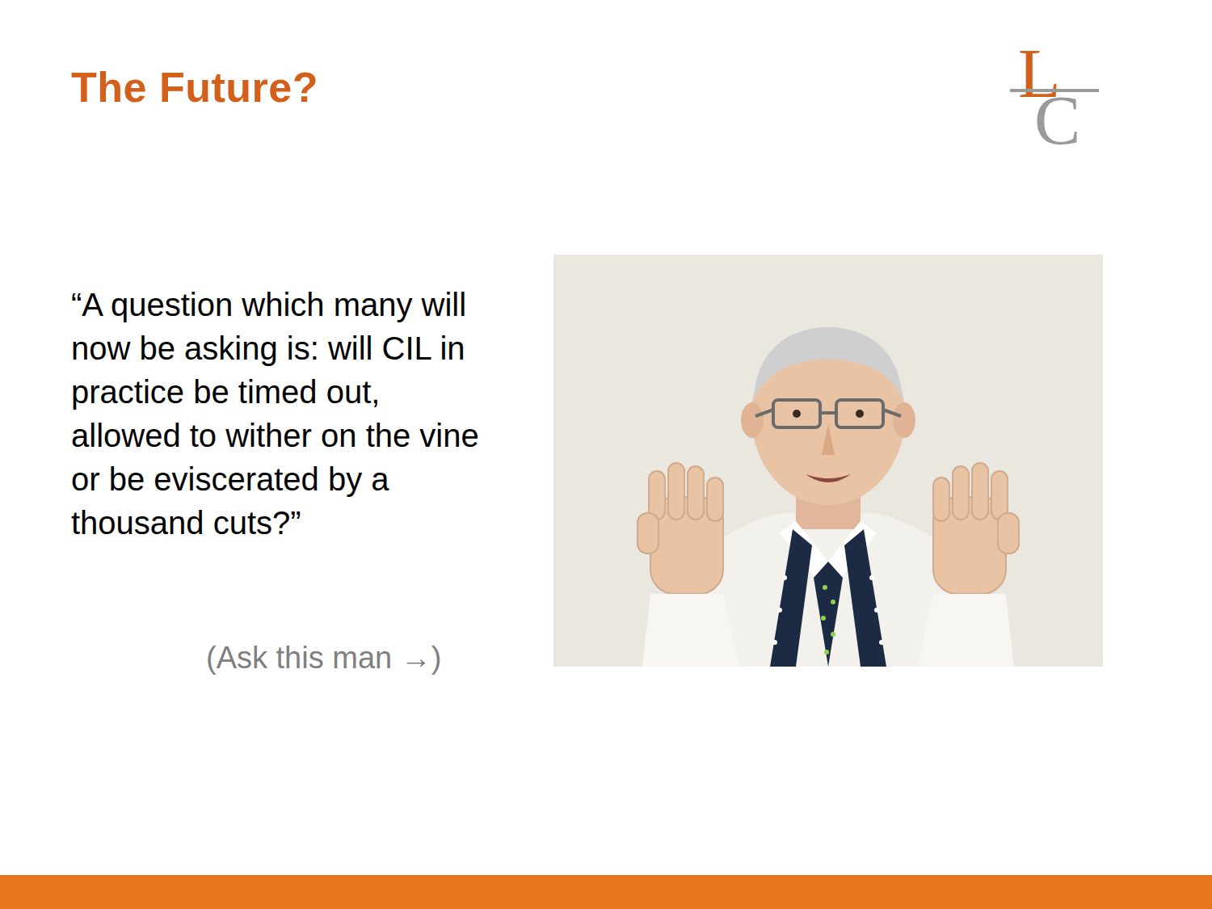The Future?
L C
“A question which many will now be asking is: will CIL in practice be timed out, allowed to wither on the vine or be eviscerated by a thousand cuts?”
(Ask this man →)